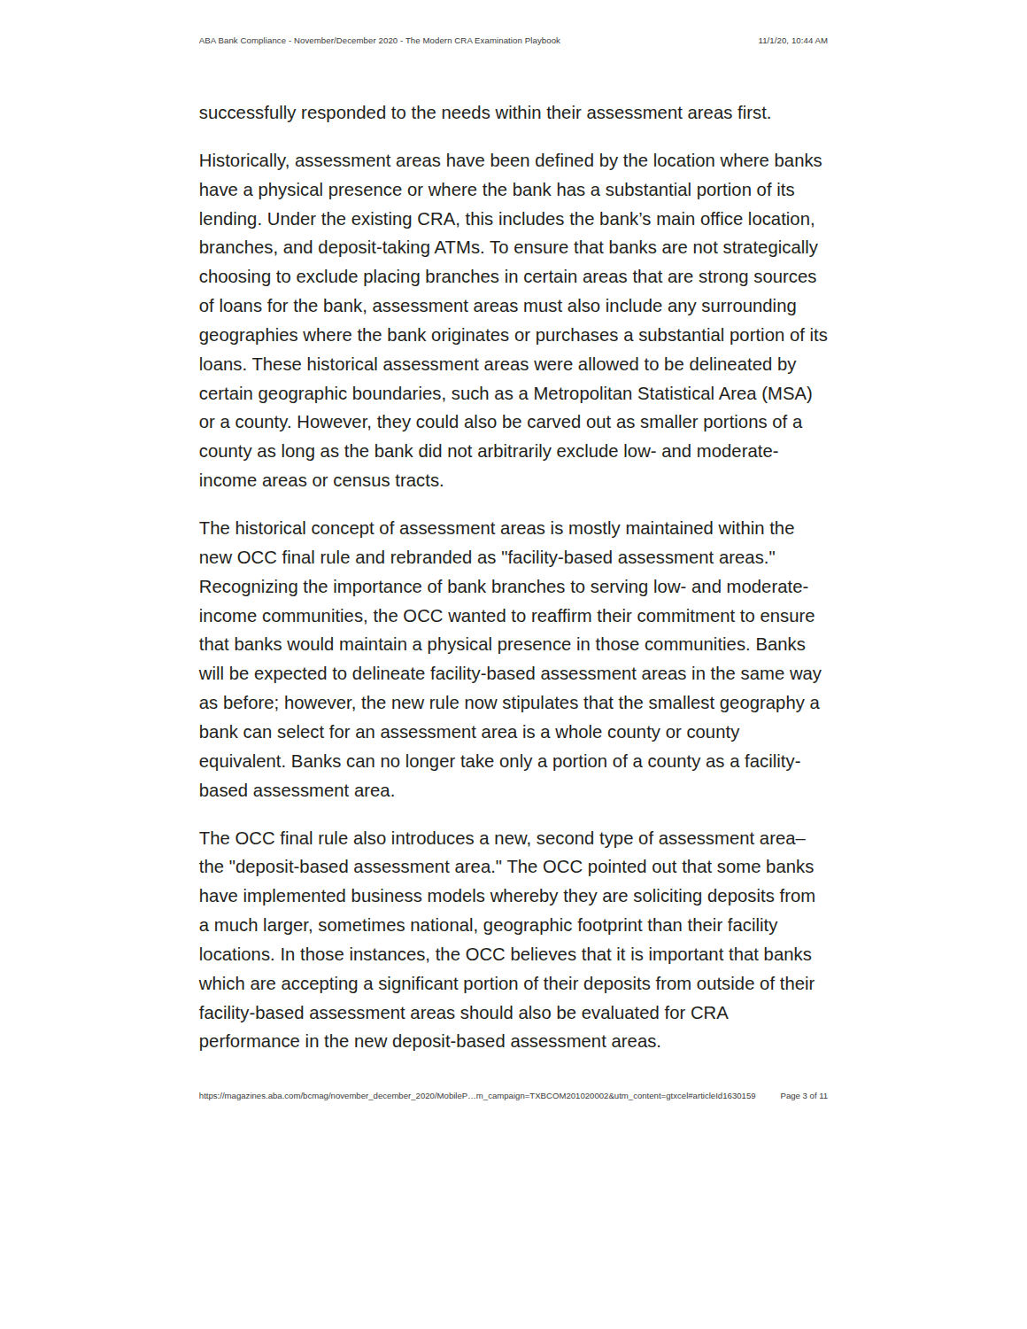ABA Bank Compliance - November/December 2020 - The Modern CRA Examination Playbook
11/1/20, 10:44 AM
successfully responded to the needs within their assessment areas first.
successfully responded to the needs within their assessment areas first.
Historically, assessment areas have been defined by the location where banks have a physical presence or where the bank has a substantial portion of its lending. Under the existing CRA, this includes the bank’s main office location, branches, and deposit-taking ATMs. To ensure that banks are not strategically choosing to exclude placing branches in certain areas that are strong sources of loans for the bank, assessment areas must also include any surrounding geographies where the bank originates or purchases a substantial portion of its loans. These historical assessment areas were allowed to be delineated by certain geographic boundaries, such as a Metropolitan Statistical Area (MSA) or a county. However, they could also be carved out as smaller portions of a county as long as the bank did not arbitrarily exclude low- and moderate-income areas or census tracts.
The historical concept of assessment areas is mostly maintained within the new OCC final rule and rebranded as "facility-based assessment areas." Recognizing the importance of bank branches to serving low- and moderate-income communities, the OCC wanted to reaffirm their commitment to ensure that banks would maintain a physical presence in those communities. Banks will be expected to delineate facility-based assessment areas in the same way as before; however, the new rule now stipulates that the smallest geography a bank can select for an assessment area is a whole county or county equivalent. Banks can no longer take only a portion of a county as a facility-based assessment area.
The OCC final rule also introduces a new, second type of assessment area–the "deposit-based assessment area." The OCC pointed out that some banks have implemented business models whereby they are soliciting deposits from a much larger, sometimes national, geographic footprint than their facility locations. In those instances, the OCC believes that it is important that banks which are accepting a significant portion of their deposits from outside of their facility-based assessment areas should also be evaluated for CRA performance in the new deposit-based assessment areas.
https://magazines.aba.com/bcmag/november_december_2020/MobileP…m_campaign=TXBCOM201020002&utm_content=gtxcel#articleId1630159
Page 3 of 11